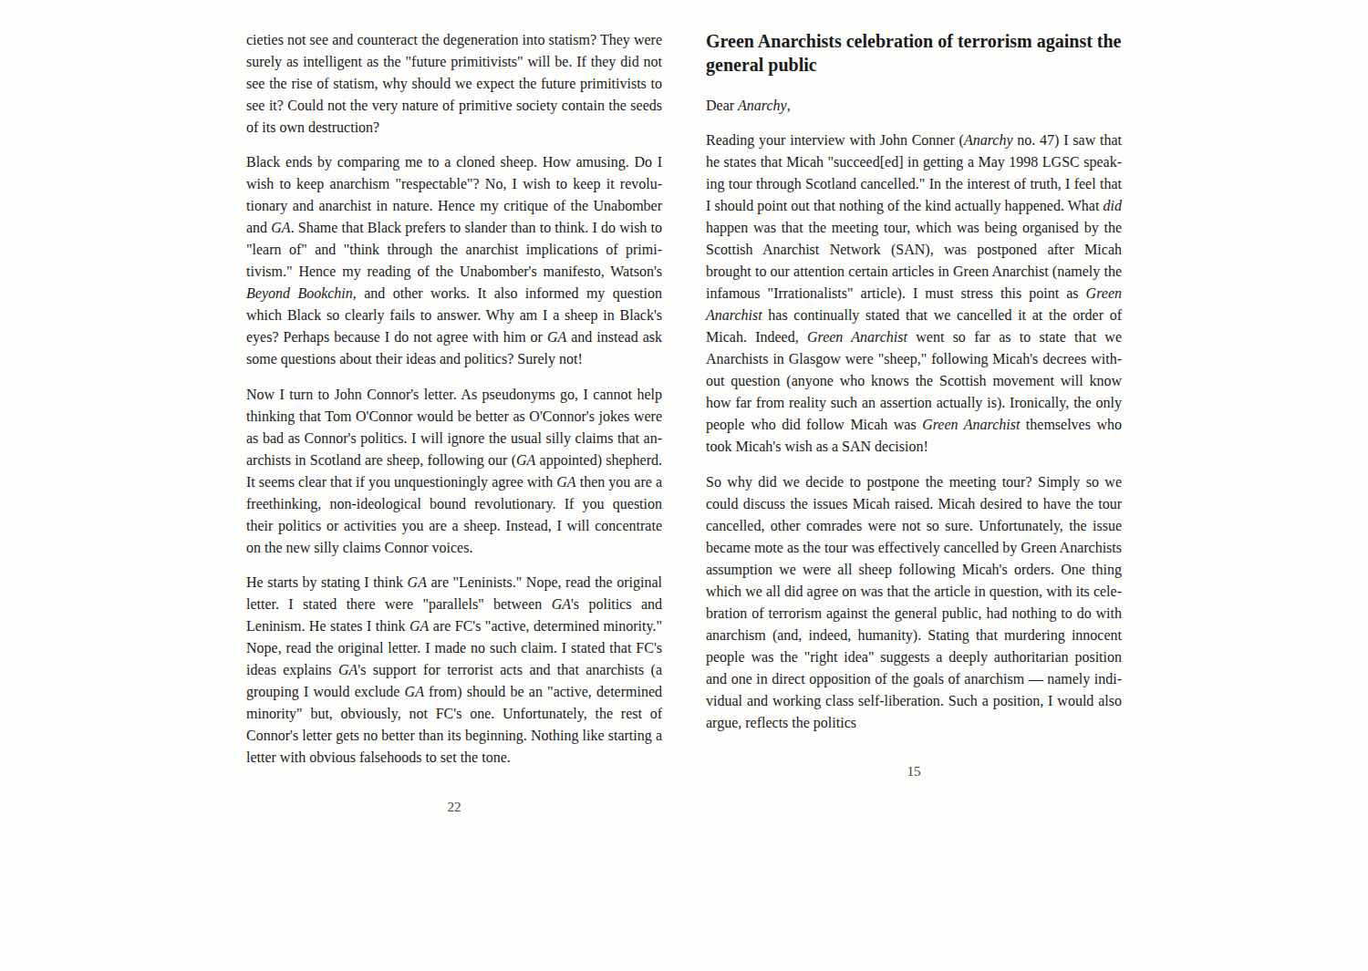cieties not see and counteract the degeneration into statism? They were surely as intelligent as the "future primitivists" will be. If they did not see the rise of statism, why should we expect the future primitivists to see it? Could not the very nature of primitive society contain the seeds of its own destruction?
Black ends by comparing me to a cloned sheep. How amusing. Do I wish to keep anarchism "respectable"? No, I wish to keep it revolutionary and anarchist in nature. Hence my critique of the Unabomber and GA. Shame that Black prefers to slander than to think. I do wish to "learn of" and "think through the anarchist implications of primitivism." Hence my reading of the Unabomber's manifesto, Watson's Beyond Bookchin, and other works. It also informed my question which Black so clearly fails to answer. Why am I a sheep in Black's eyes? Perhaps because I do not agree with him or GA and instead ask some questions about their ideas and politics? Surely not!
Now I turn to John Connor's letter. As pseudonyms go, I cannot help thinking that Tom O'Connor would be better as O'Connor's jokes were as bad as Connor's politics. I will ignore the usual silly claims that anarchists in Scotland are sheep, following our (GA appointed) shepherd. It seems clear that if you unquestioningly agree with GA then you are a freethinking, non-ideological bound revolutionary. If you question their politics or activities you are a sheep. Instead, I will concentrate on the new silly claims Connor voices.
He starts by stating I think GA are "Leninists." Nope, read the original letter. I stated there were "parallels" between GA's politics and Leninism. He states I think GA are FC's "active, determined minority." Nope, read the original letter. I made no such claim. I stated that FC's ideas explains GA's support for terrorist acts and that anarchists (a grouping I would exclude GA from) should be an "active, determined minority" but, obviously, not FC's one. Unfortunately, the rest of Connor's letter gets no better than its beginning. Nothing like starting a letter with obvious falsehoods to set the tone.
22
Green Anarchists celebration of terrorism against the general public
Dear Anarchy,
Reading your interview with John Conner (Anarchy no. 47) I saw that he states that Micah "succeed[ed] in getting a May 1998 LGSC speaking tour through Scotland cancelled." In the interest of truth, I feel that I should point out that nothing of the kind actually happened. What did happen was that the meeting tour, which was being organised by the Scottish Anarchist Network (SAN), was postponed after Micah brought to our attention certain articles in Green Anarchist (namely the infamous "Irrationalists" article). I must stress this point as Green Anarchist has continually stated that we cancelled it at the order of Micah. Indeed, Green Anarchist went so far as to state that we Anarchists in Glasgow were "sheep," following Micah's decrees without question (anyone who knows the Scottish movement will know how far from reality such an assertion actually is). Ironically, the only people who did follow Micah was Green Anarchist themselves who took Micah's wish as a SAN decision!
So why did we decide to postpone the meeting tour? Simply so we could discuss the issues Micah raised. Micah desired to have the tour cancelled, other comrades were not so sure. Unfortunately, the issue became mote as the tour was effectively cancelled by Green Anarchists assumption we were all sheep following Micah's orders. One thing which we all did agree on was that the article in question, with its celebration of terrorism against the general public, had nothing to do with anarchism (and, indeed, humanity). Stating that murdering innocent people was the "right idea" suggests a deeply authoritarian position and one in direct opposition of the goals of anarchism — namely individual and working class self-liberation. Such a position, I would also argue, reflects the politics
15